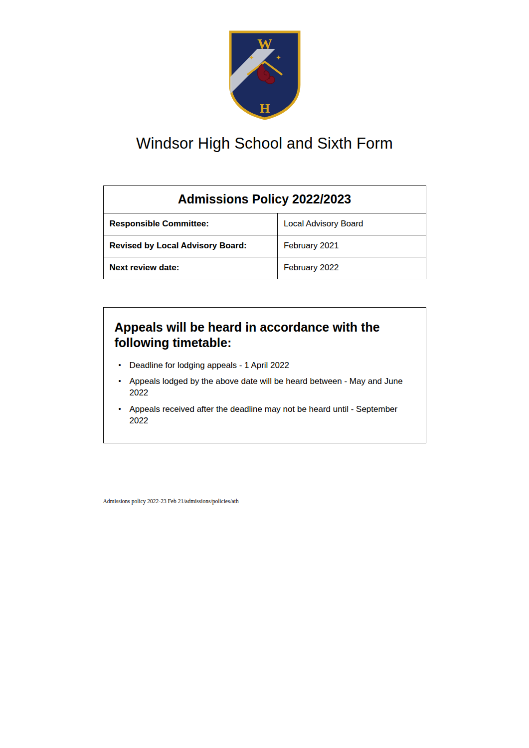W ✦ ✦ H
Windsor High School and Sixth Form
| Admissions Policy 2022/2023 |
| Responsible Committee: | Local Advisory Board |
| Revised by Local Advisory Board: | February 2021 |
| Next review date: | February 2022 |
Appeals will be heard in accordance with the following timetable:
Deadline for lodging appeals - 1 April 2022
Appeals lodged by the above date will be heard between - May and June 2022
Appeals received after the deadline may not be heard until - September 2022
Admissions policy 2022-23 Feb 21/admissions/policies/ath